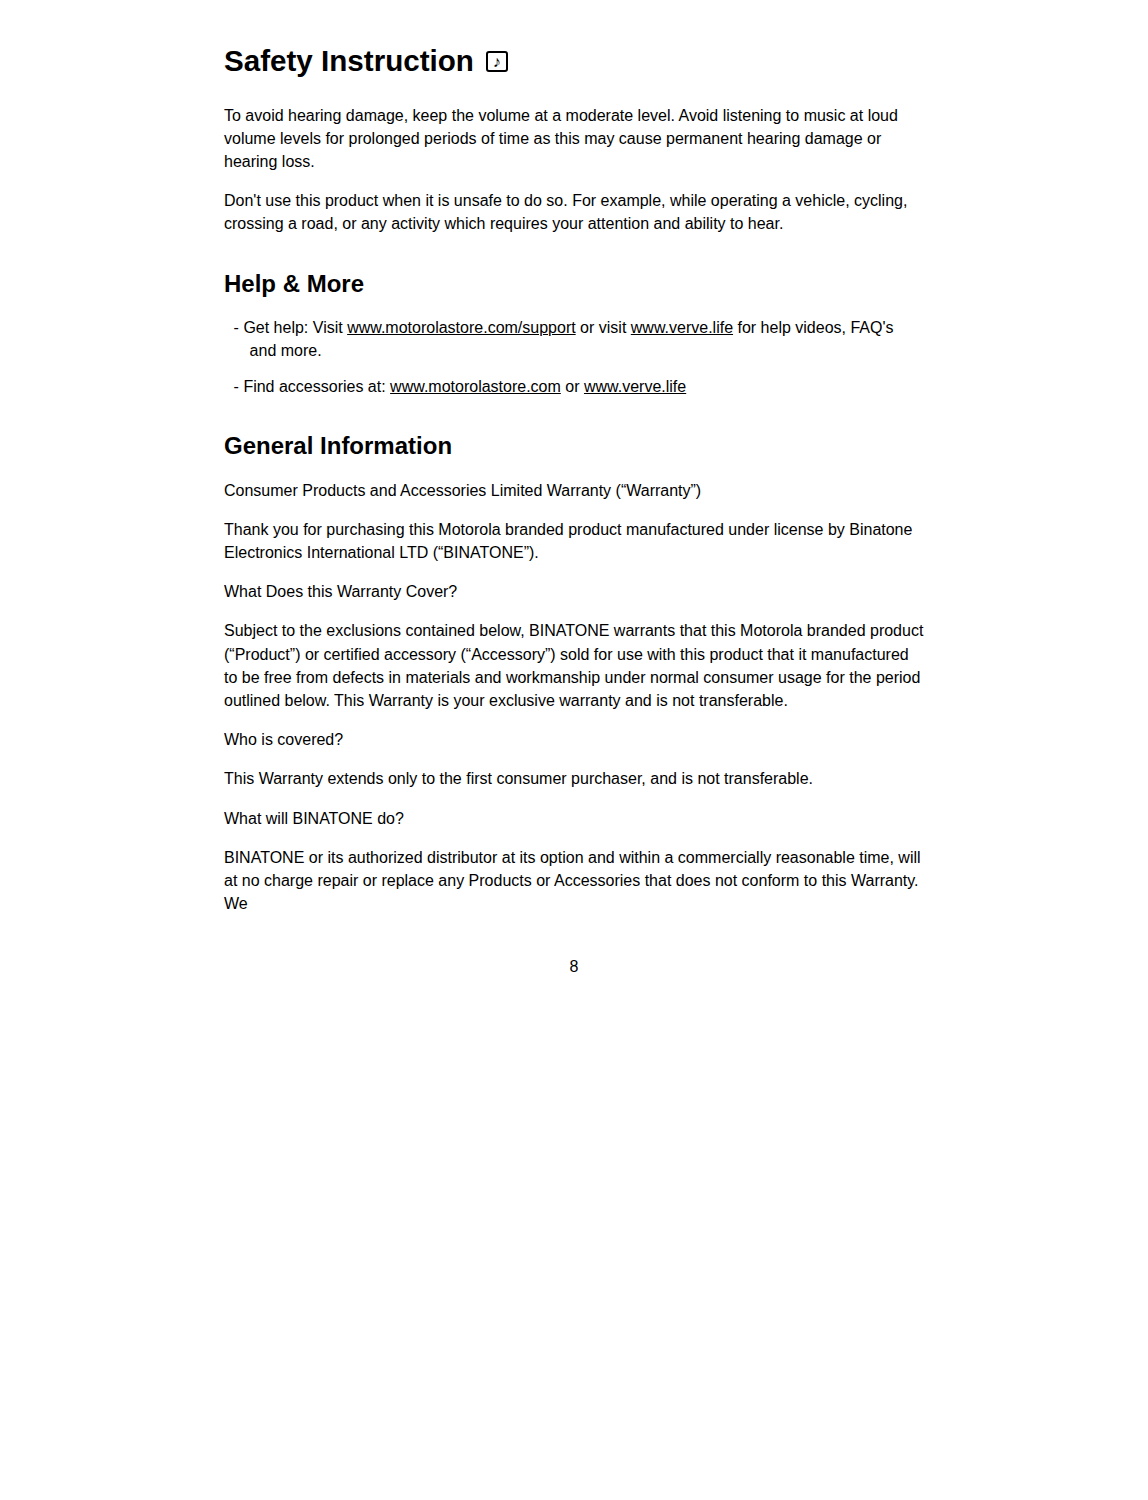Safety Instruction ♪
To avoid hearing damage, keep the volume at a moderate level. Avoid listening to music at loud volume levels for prolonged periods of time as this may cause permanent hearing damage or hearing loss.
Don't use this product when it is unsafe to do so. For example, while operating a vehicle, cycling, crossing a road, or any activity which requires your attention and ability to hear.
Help & More
Get help: Visit www.motorolastore.com/support or visit www.verve.life for help videos, FAQ's and more.
Find accessories at: www.motorolastore.com or www.verve.life
General Information
Consumer Products and Accessories Limited Warranty (“Warranty”)
Thank you for purchasing this Motorola branded product manufactured under license by Binatone Electronics International LTD (“BINATONE”).
What Does this Warranty Cover?
Subject to the exclusions contained below, BINATONE warrants that this Motorola branded product (“Product”) or certified accessory (“Accessory”) sold for use with this product that it manufactured to be free from defects in materials and workmanship under normal consumer usage for the period outlined below. This Warranty is your exclusive warranty and is not transferable.
Who is covered?
This Warranty extends only to the first consumer purchaser, and is not transferable.
What will BINATONE do?
BINATONE or its authorized distributor at its option and within a commercially reasonable time, will at no charge repair or replace any Products or Accessories that does not conform to this Warranty. We
8